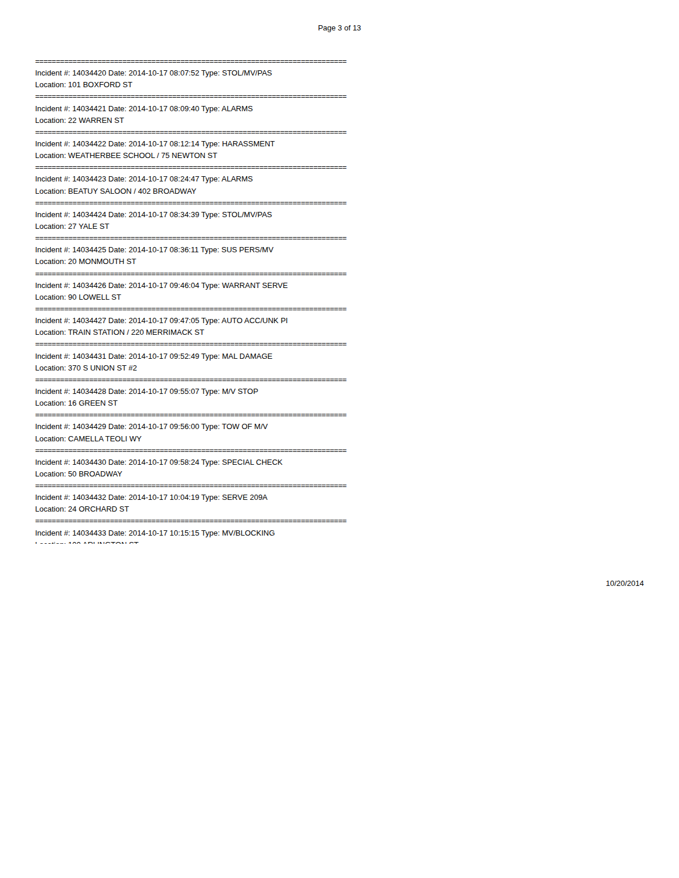Page 3 of 13
=========================================================================== Incident #: 14034420 Date: 2014-10-17 08:07:52 Type: STOL/MV/PAS Location: 101 BOXFORD ST =========================================================================== Incident #: 14034421 Date: 2014-10-17 08:09:40 Type: ALARMS Location: 22 WARREN ST =========================================================================== Incident #: 14034422 Date: 2014-10-17 08:12:14 Type: HARASSMENT Location: WEATHERBEE SCHOOL / 75 NEWTON ST =========================================================================== Incident #: 14034423 Date: 2014-10-17 08:24:47 Type: ALARMS Location: BEATUY SALOON / 402 BROADWAY =========================================================================== Incident #: 14034424 Date: 2014-10-17 08:34:39 Type: STOL/MV/PAS Location: 27 YALE ST =========================================================================== Incident #: 14034425 Date: 2014-10-17 08:36:11 Type: SUS PERS/MV Location: 20 MONMOUTH ST =========================================================================== Incident #: 14034426 Date: 2014-10-17 09:46:04 Type: WARRANT SERVE Location: 90 LOWELL ST =========================================================================== Incident #: 14034427 Date: 2014-10-17 09:47:05 Type: AUTO ACC/UNK PI Location: TRAIN STATION / 220 MERRIMACK ST =========================================================================== Incident #: 14034431 Date: 2014-10-17 09:52:49 Type: MAL DAMAGE Location: 370 S UNION ST #2 =========================================================================== Incident #: 14034428 Date: 2014-10-17 09:55:07 Type: M/V STOP Location: 16 GREEN ST =========================================================================== Incident #: 14034429 Date: 2014-10-17 09:56:00 Type: TOW OF M/V Location: CAMELLA TEOLI WY =========================================================================== Incident #: 14034430 Date: 2014-10-17 09:58:24 Type: SPECIAL CHECK Location: 50 BROADWAY =========================================================================== Incident #: 14034432 Date: 2014-10-17 10:04:19 Type: SERVE 209A Location: 24 ORCHARD ST =========================================================================== Incident #: 14034433 Date: 2014-10-17 10:15:15 Type: MV/BLOCKING Location: 100 ARLINGTON ST
10/20/2014